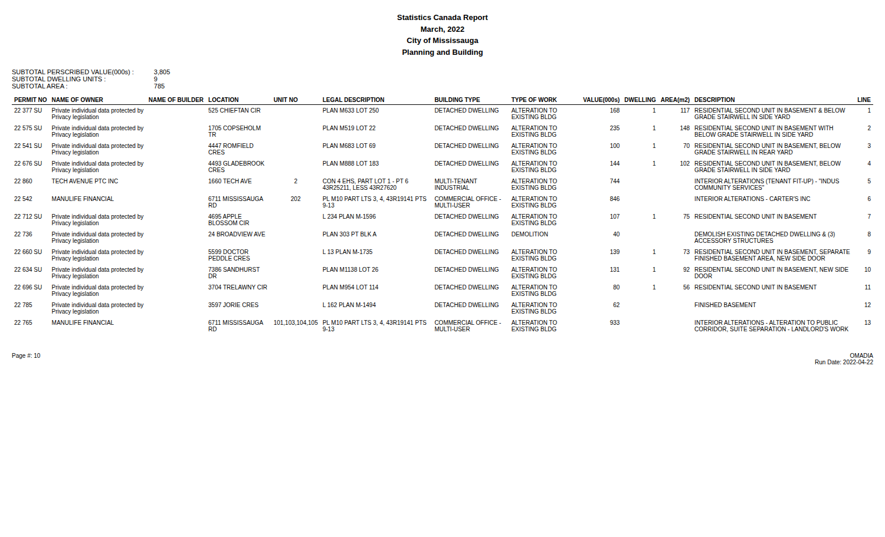Statistics Canada Report
March, 2022
City of Mississauga
Planning and Building
| SUBTOTAL PERSCRIBED VALUE(000s) : | 3,805 |
| SUBTOTAL DWELLING UNITS : | 9 |
| SUBTOTAL AREA : | 785 |
| PERMIT NO | NAME OF OWNER | NAME OF BUILDER | LOCATION | UNIT NO | LEGAL DESCRIPTION | BUILDING TYPE | TYPE OF WORK | VALUE(000s) | DWELLING | AREA(m2) | DESCRIPTION | LINE |
| --- | --- | --- | --- | --- | --- | --- | --- | --- | --- | --- | --- | --- |
| 22 377 SU | Private individual data protected by Privacy legislation | | 525 CHIEFTAN CIR | | PLAN M633 LOT 250 | DETACHED DWELLING | ALTERATION TO EXISTING BLDG | 168 | 1 | 117 | RESIDENTIAL SECOND UNIT IN BASEMENT & BELOW GRADE STAIRWELL IN SIDE YARD | 1 |
| 22 575 SU | Private individual data protected by Privacy legislation | | 1705 COPSEHOLM TR | | PLAN M519 LOT 22 | DETACHED DWELLING | ALTERATION TO EXISTING BLDG | 235 | 1 | 148 | RESIDENTIAL SECOND UNIT IN BASEMENT WITH BELOW GRADE STAIRWELL IN SIDE YARD | 2 |
| 22 541 SU | Private individual data protected by Privacy legislation | | 4447 ROMFIELD CRES | | PLAN M683 LOT 69 | DETACHED DWELLING | ALTERATION TO EXISTING BLDG | 100 | 1 | 70 | RESIDENTIAL SECOND UNIT IN BASEMENT, BELOW GRADE STAIRWELL IN REAR YARD | 3 |
| 22 676 SU | Private individual data protected by Privacy legislation | | 4493 GLADEBROOK CRES | | PLAN M888 LOT 183 | DETACHED DWELLING | ALTERATION TO EXISTING BLDG | 144 | 1 | 102 | RESIDENTIAL SECOND UNIT IN BASEMENT, BELOW GRADE STAIRWELL IN SIDE YARD | 4 |
| 22 860 | TECH AVENUE PTC INC | | 1660 TECH AVE | 2 | CON 4 EHS, PART LOT 1 - PT 6 43R25211, LESS 43R27620 | MULTI-TENANT INDUSTRIAL | ALTERATION TO EXISTING BLDG | 744 | | | INTERIOR ALTERATIONS (TENANT FIT-UP) - "INDUS COMMUNITY SERVICES" | 5 |
| 22 542 | MANULIFE FINANCIAL | | 6711 MISSISSAUGA RD | 202 | PL M10 PART LTS 3, 4, 43R19141 PTS 9-13 | COMMERCIAL OFFICE - MULTI-USER | ALTERATION TO EXISTING BLDG | 846 | | | INTERIOR ALTERATIONS - CARTER'S INC | 6 |
| 22 712 SU | Private individual data protected by Privacy legislation | | 4695 APPLE BLOSSOM CIR | | L 234 PLAN M-1596 | DETACHED DWELLING | ALTERATION TO EXISTING BLDG | 107 | 1 | 75 | RESIDENTIAL SECOND UNIT IN BASEMENT | 7 |
| 22 736 | Private individual data protected by Privacy legislation | | 24 BROADVIEW AVE | | PLAN 303 PT BLK A | DETACHED DWELLING | DEMOLITION | 40 | | | DEMOLISH EXISTING DETACHED DWELLING & (3) ACCESSORY STRUCTURES | 8 |
| 22 660 SU | Private individual data protected by Privacy legislation | | 5599 DOCTOR PEDDLE CRES | | L 13 PLAN M-1735 | DETACHED DWELLING | ALTERATION TO EXISTING BLDG | 139 | 1 | 73 | RESIDENTIAL SECOND UNIT IN BASEMENT, SEPARATE FINISHED BASEMENT AREA, NEW SIDE DOOR | 9 |
| 22 634 SU | Private individual data protected by Privacy legislation | | 7386 SANDHURST DR | | PLAN M1138 LOT 26 | DETACHED DWELLING | ALTERATION TO EXISTING BLDG | 131 | 1 | 92 | RESIDENTIAL SECOND UNIT IN BASEMENT, NEW SIDE DOOR | 10 |
| 22 696 SU | Private individual data protected by Privacy legislation | | 3704 TRELAWNY CIR | | PLAN M954 LOT 114 | DETACHED DWELLING | ALTERATION TO EXISTING BLDG | 80 | 1 | 56 | RESIDENTIAL SECOND UNIT IN BASEMENT | 11 |
| 22 785 | Private individual data protected by Privacy legislation | | 3597 JORIE CRES | | L 162 PLAN M-1494 | DETACHED DWELLING | ALTERATION TO EXISTING BLDG | 62 | | | FINISHED BASEMENT | 12 |
| 22 765 | MANULIFE FINANCIAL | | 6711 MISSISSAUGA RD | 101,103,104,105 | PL M10 PART LTS 3, 4, 43R19141 PTS 9-13 | COMMERCIAL OFFICE - MULTI-USER | ALTERATION TO EXISTING BLDG | 933 | | | INTERIOR ALTERATIONS - ALTERATION TO PUBLIC CORRIDOR, SUITE SEPARATION - LANDLORD'S WORK | 13 |
Page #: 10
OMADIA
Run Date: 2022-04-22